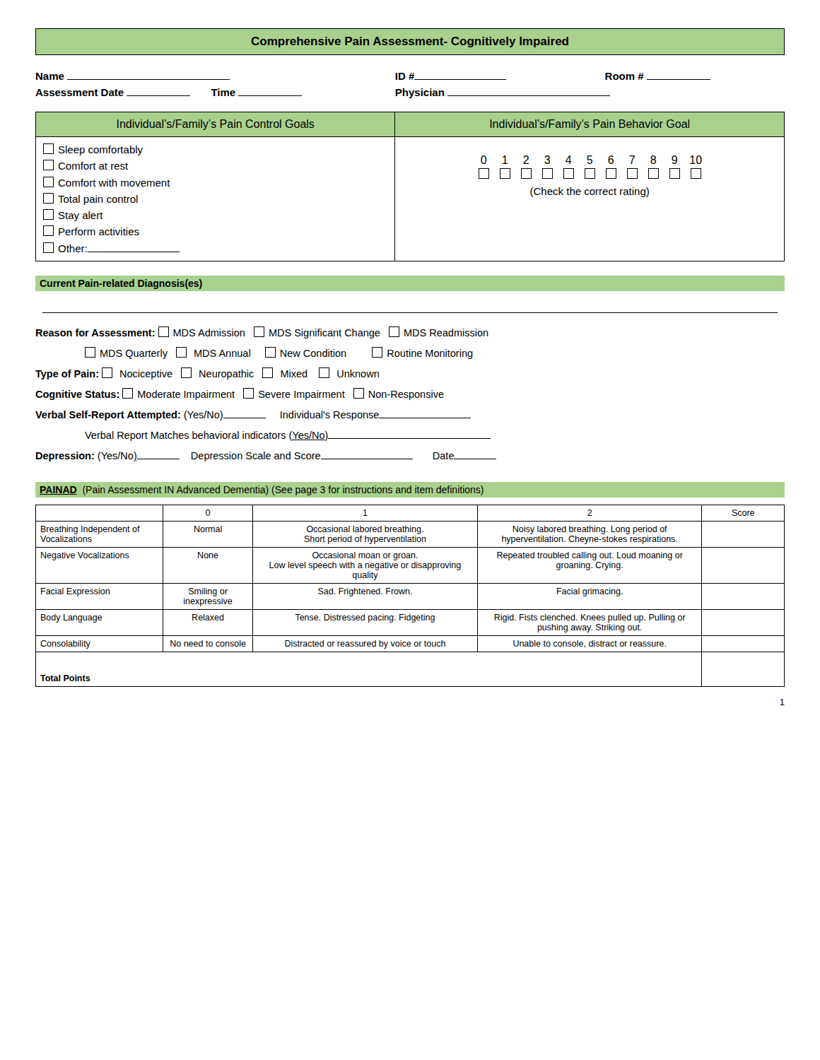Comprehensive Pain Assessment- Cognitively Impaired
| Name | ID # | Room # |
| Assessment Date Time | Physician |
| Individual’s/Family’s Pain Control Goals | Individual’s/Family’s Pain Behavior Goal |
| --- | --- |
| Sleep comfortably Comfort at rest Comfort with movement Total pain control Stay alert Perform activities Other: | 0 1 2 3 4 5 6 7 8 9 10 (Check the correct rating) |
Current Pain-related Diagnosis(es)
Reason for Assessment: MDS Admission MDS Significant Change MDS Readmission
MDS Quarterly MDS Annual New Condition Routine Monitoring
Type of Pain: Nociceptive Neuropathic Mixed Unknown
Cognitive Status: Moderate Impairment Severe Impairment Non-Responsive
Verbal Self-Report Attempted: (Yes/No) Individual's Response
Verbal Report Matches behavioral indicators (Yes/No)
Depression: (Yes/No) Depression Scale and Score Date
PAINAD (Pain Assessment IN Advanced Dementia) (See page 3 for instructions and item definitions)
| | 0 | 1 | 2 | Score |
| --- | --- | --- | --- | --- |
| Breathing Independent of Vocalizations | Normal | Occasional labored breathing. Short period of hyperventilation | Noisy labored breathing. Long period of hyperventilation. Cheyne-stokes respirations. | |
| Negative Vocalizations | None | Occasional moan or groan. Low level speech with a negative or disapproving quality | Repeated troubled calling out. Loud moaning or groaning. Crying. | |
| Facial Expression | Smiling or inexpressive | Sad. Frightened. Frown. | Facial grimacing. | |
| Body Language | Relaxed | Tense. Distressed pacing. Fidgeting | Rigid. Fists clenched. Knees pulled up. Pulling or pushing away. Striking out. | |
| Consolability | No need to console | Distracted or reassured by voice or touch | Unable to console, distract or reassure. | |
| Total Points | |
1